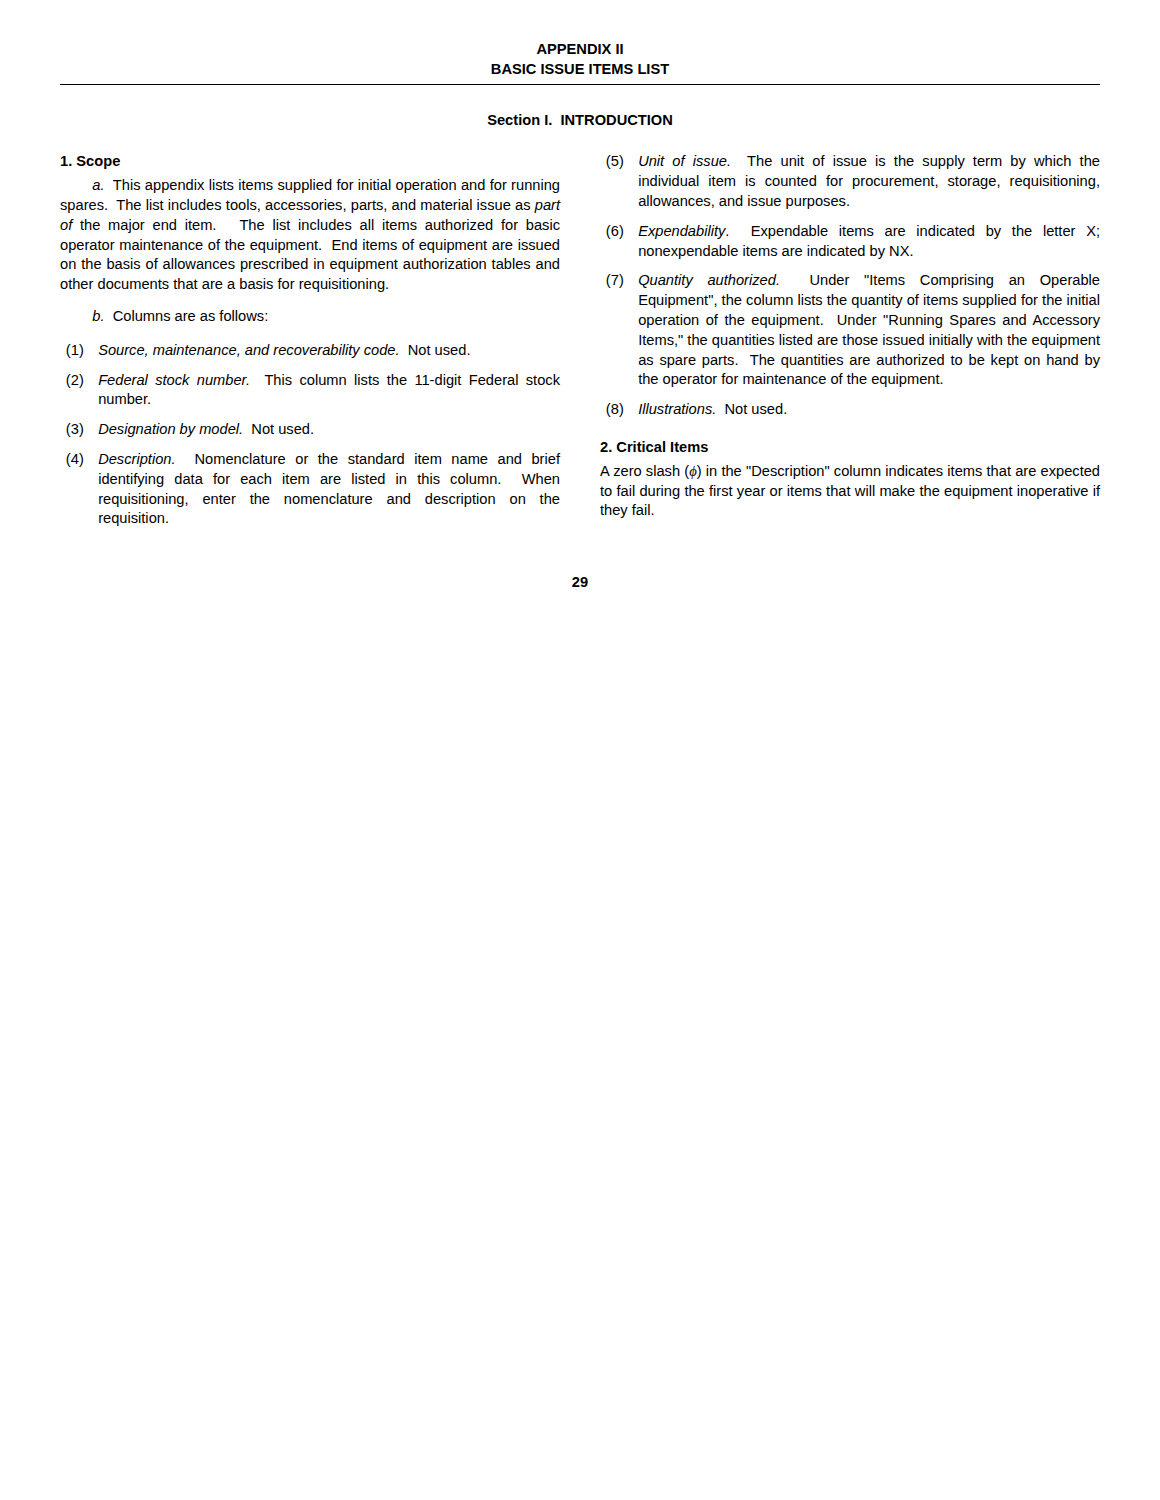APPENDIX II BASIC ISSUE ITEMS LIST
Section I. INTRODUCTION
1. Scope
a. This appendix lists items supplied for initial operation and for running spares. The list includes tools, accessories, parts, and material issue as part of the major end item. The list includes all items authorized for basic operator maintenance of the equipment. End items of equipment are issued on the basis of allowances prescribed in equipment authorization tables and other documents that are a basis for requisitioning.
b. Columns are as follows:
(1) Source, maintenance, and recoverability code. Not used.
(2) Federal stock number. This column lists the 11-digit Federal stock number.
(3) Designation by model. Not used.
(4) Description. Nomenclature or the standard item name and brief identifying data for each item are listed in this column. When requisitioning, enter the nomenclature and description on the requisition.
(5) Unit of issue. The unit of issue is the supply term by which the individual item is counted for procurement, storage, requisitioning, allowances, and issue purposes.
(6) Expendability. Expendable items are indicated by the letter X; nonexpendable items are indicated by NX.
(7) Quantity authorized. Under "Items Comprising an Operable Equipment", the column lists the quantity of items supplied for the initial operation of the equipment. Under "Running Spares and Accessory Items," the quantities listed are those issued initially with the equipment as spare parts. The quantities are authorized to be kept on hand by the operator for maintenance of the equipment.
(8) Illustrations. Not used.
2. Critical Items
A zero slash (ϕ) in the "Description" column indicates items that are expected to fail during the first year or items that will make the equipment inoperative if they fail.
29